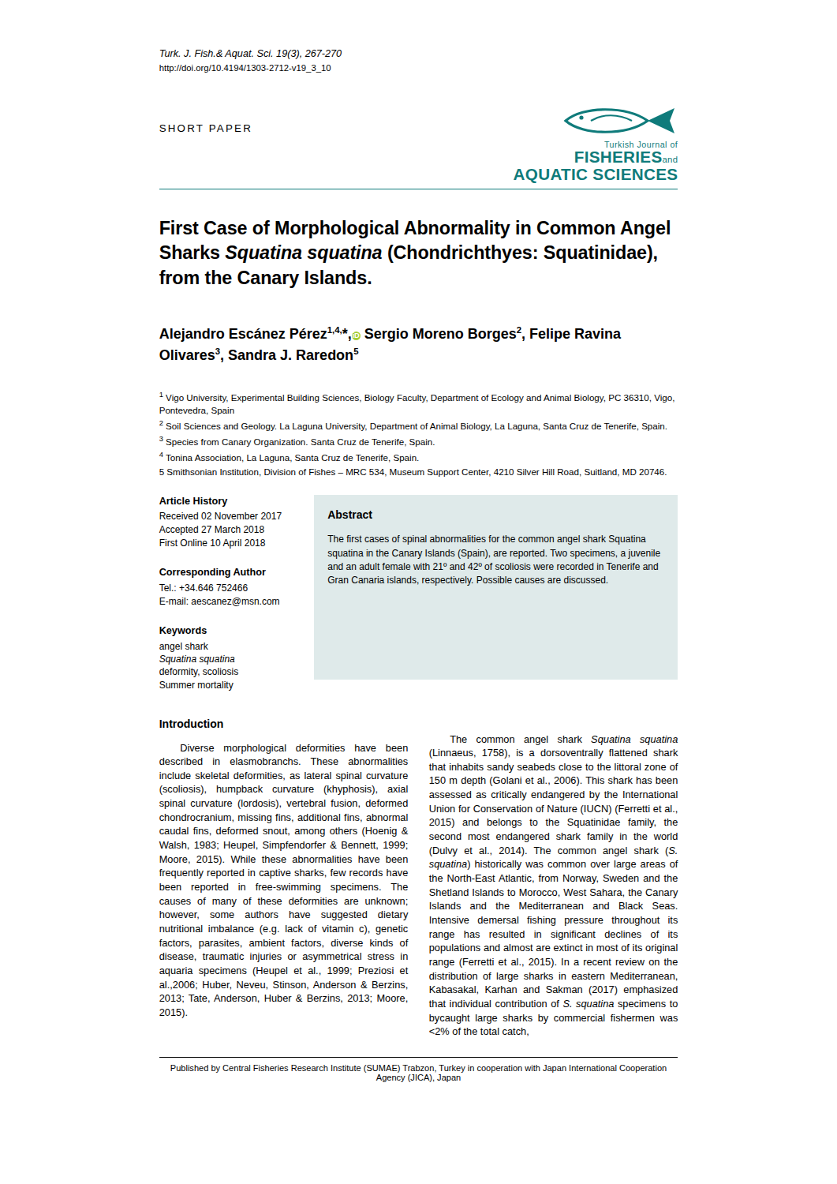Turk. J. Fish.& Aquat. Sci. 19(3), 267-270
http://doi.org/10.4194/1303-2712-v19_3_10
SHORT PAPER
Turkish Journal of FISHERIESand AQUATIC SCIENCES
First Case of Morphological Abnormality in Common Angel Sharks Squatina squatina (Chondrichthyes: Squatinidae), from the Canary Islands.
Alejandro Escánez Pérez1,4,*,iD Sergio Moreno Borges2, Felipe Ravina Olivares3, Sandra J. Raredon5
1 Vigo University, Experimental Building Sciences, Biology Faculty, Department of Ecology and Animal Biology, PC 36310, Vigo, Pontevedra, Spain
2 Soil Sciences and Geology. La Laguna University, Department of Animal Biology, La Laguna, Santa Cruz de Tenerife, Spain.
3 Species from Canary Organization. Santa Cruz de Tenerife, Spain.
4 Tonina Association, La Laguna, Santa Cruz de Tenerife, Spain.
5 Smithsonian Institution, Division of Fishes – MRC 534, Museum Support Center, 4210 Silver Hill Road, Suitland, MD 20746.
Article History
Received 02 November 2017
Accepted 27 March 2018
First Online 10 April 2018
Corresponding Author
Tel.: +34.646 752466
E-mail: aescanez@msn.com
Keywords
angel shark
Squatina squatina
deformity, scoliosis
Summer mortality
Abstract
The first cases of spinal abnormalities for the common angel shark Squatina squatina in the Canary Islands (Spain), are reported. Two specimens, a juvenile and an adult female with 21º and 42º of scoliosis were recorded in Tenerife and Gran Canaria islands, respectively. Possible causes are discussed.
Introduction
Diverse morphological deformities have been described in elasmobranchs. These abnormalities include skeletal deformities, as lateral spinal curvature (scoliosis), humpback curvature (khyphosis), axial spinal curvature (lordosis), vertebral fusion, deformed chondrocranium, missing fins, additional fins, abnormal caudal fins, deformed snout, among others (Hoenig & Walsh, 1983; Heupel, Simpfendorfer & Bennett, 1999; Moore, 2015). While these abnormalities have been frequently reported in captive sharks, few records have been reported in free-swimming specimens. The causes of many of these deformities are unknown; however, some authors have suggested dietary nutritional imbalance (e.g. lack of vitamin c), genetic factors, parasites, ambient factors, diverse kinds of disease, traumatic injuries or asymmetrical stress in aquaria specimens (Heupel et al., 1999; Preziosi et al.,2006; Huber, Neveu, Stinson, Anderson & Berzins, 2013; Tate, Anderson, Huber & Berzins, 2013; Moore, 2015).
The common angel shark Squatina squatina (Linnaeus, 1758), is a dorsoventrally flattened shark that inhabits sandy seabeds close to the littoral zone of 150 m depth (Golani et al., 2006). This shark has been assessed as critically endangered by the International Union for Conservation of Nature (IUCN) (Ferretti et al., 2015) and belongs to the Squatinidae family, the second most endangered shark family in the world (Dulvy et al., 2014). The common angel shark (S. squatina) historically was common over large areas of the North-East Atlantic, from Norway, Sweden and the Shetland Islands to Morocco, West Sahara, the Canary Islands and the Mediterranean and Black Seas. Intensive demersal fishing pressure throughout its range has resulted in significant declines of its populations and almost are extinct in most of its original range (Ferretti et al., 2015). In a recent review on the distribution of large sharks in eastern Mediterranean, Kabasakal, Karhan and Sakman (2017) emphasized that individual contribution of S. squatina specimens to bycaught large sharks by commercial fishermen was <2% of the total catch,
Published by Central Fisheries Research Institute (SUMAE) Trabzon, Turkey in cooperation with Japan International Cooperation Agency (JICA), Japan